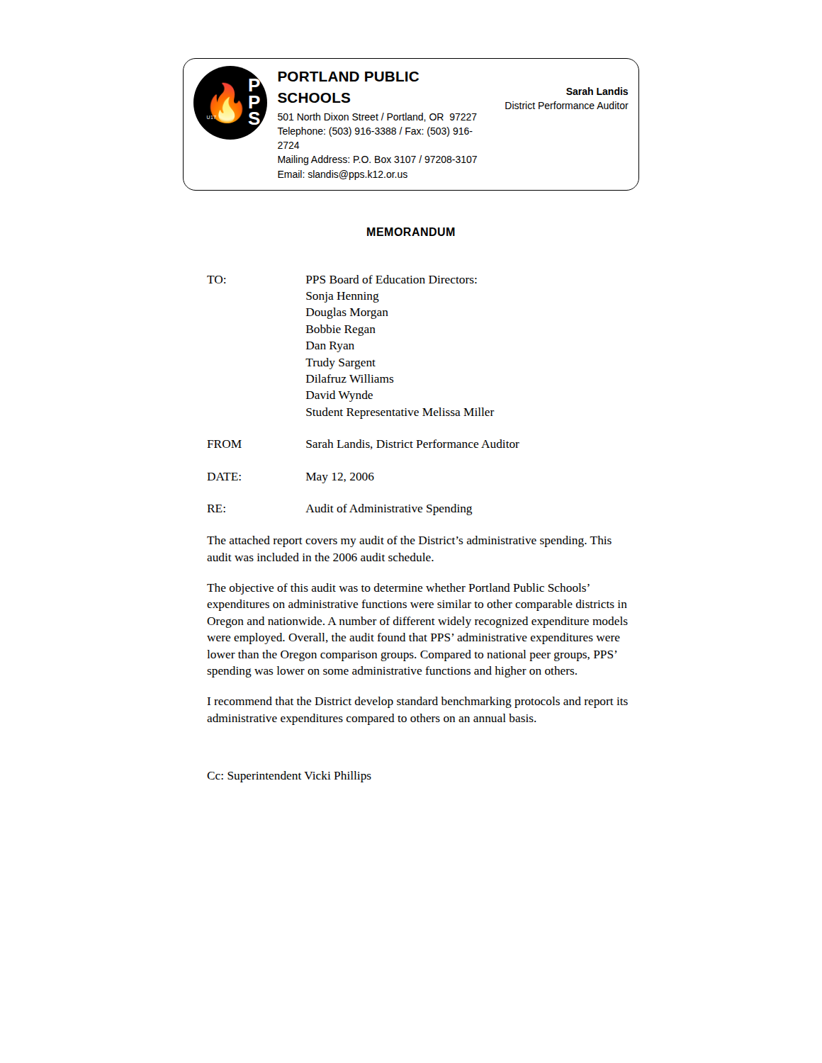🔥 U17 P
P
S
PORTLAND PUBLIC SCHOOLS
501 North Dixon Street / Portland, OR 97227
Telephone: (503) 916-3388 / Fax: (503) 916-2724
Mailing Address: P.O. Box 3107 / 97208-3107
Email: slandis@pps.k12.or.us
Sarah Landis
District Performance Auditor
MEMORANDUM
| TO: | PPS Board of Education Directors: Sonja Henning Douglas Morgan Bobbie Regan Dan Ryan Trudy Sargent Dilafruz Williams David Wynde Student Representative Melissa Miller |
| FROM | Sarah Landis, District Performance Auditor |
| DATE: | May 12, 2006 |
| RE: | Audit of Administrative Spending |
The attached report covers my audit of the District’s administrative spending. This audit was included in the 2006 audit schedule.
The objective of this audit was to determine whether Portland Public Schools’ expenditures on administrative functions were similar to other comparable districts in Oregon and nationwide. A number of different widely recognized expenditure models were employed. Overall, the audit found that PPS’ administrative expenditures were lower than the Oregon comparison groups. Compared to national peer groups, PPS’ spending was lower on some administrative functions and higher on others.
I recommend that the District develop standard benchmarking protocols and report its administrative expenditures compared to others on an annual basis.
Cc: Superintendent Vicki Phillips